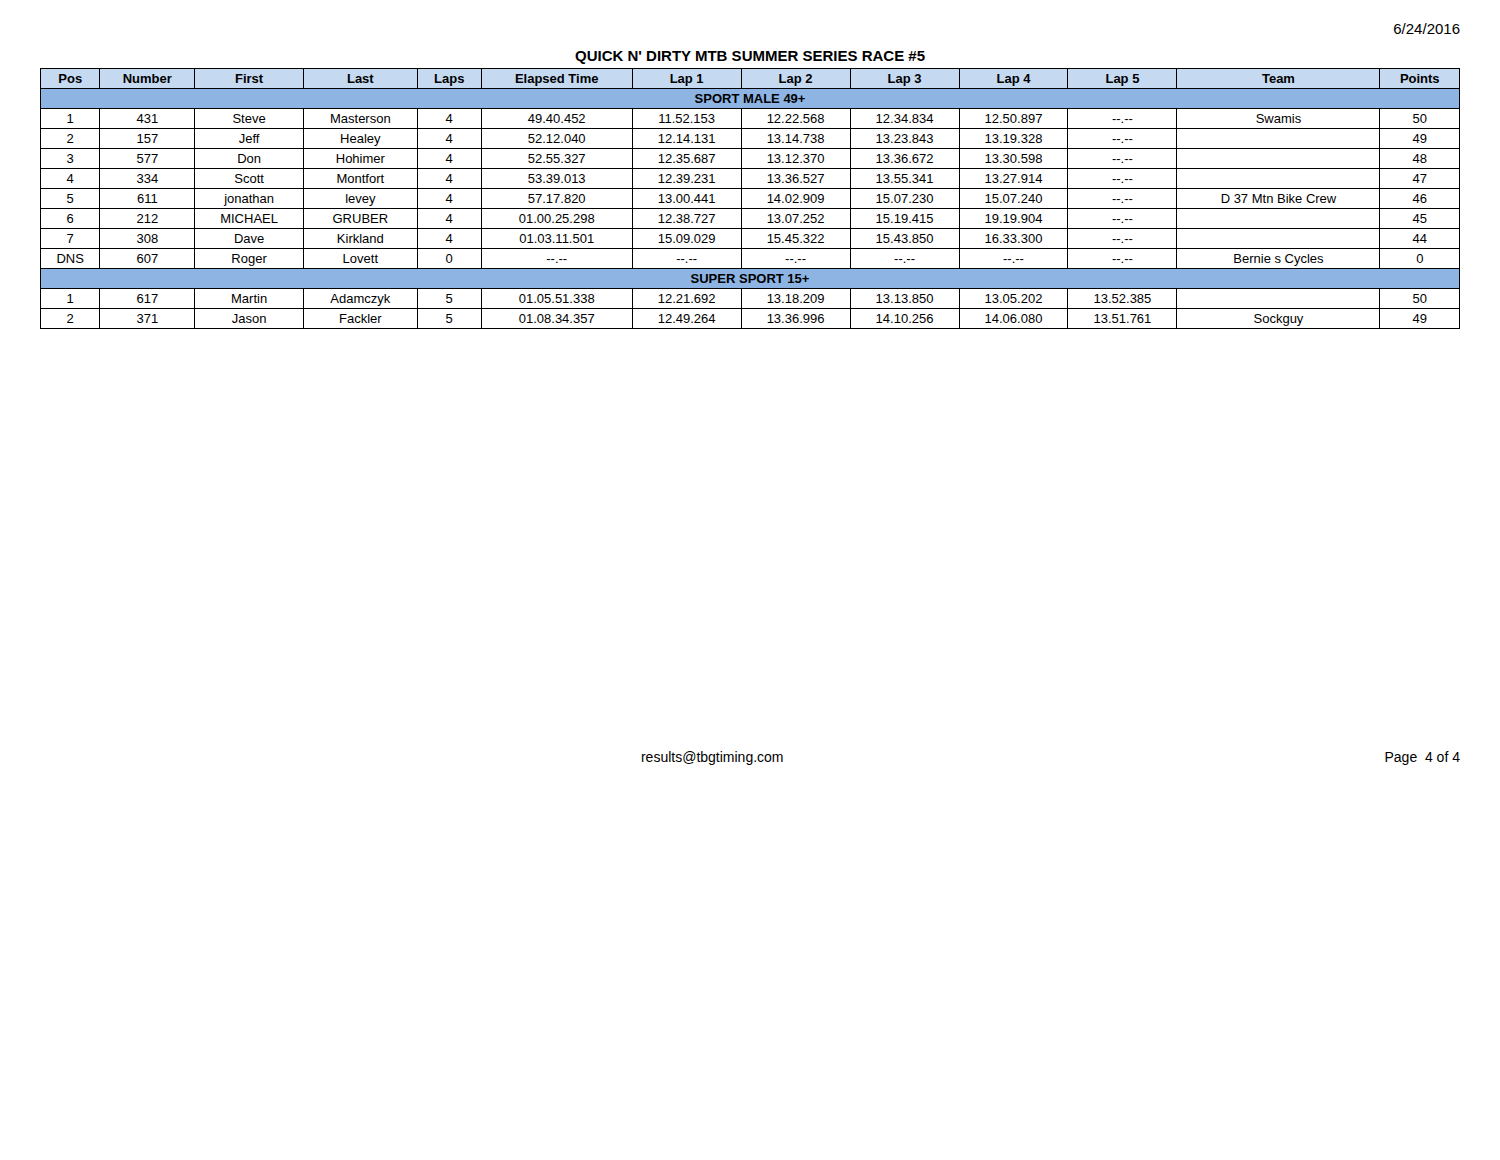6/24/2016
QUICK N' DIRTY MTB SUMMER SERIES RACE #5
| Pos | Number | First | Last | Laps | Elapsed Time | Lap 1 | Lap 2 | Lap 3 | Lap 4 | Lap 5 | Team | Points |
| --- | --- | --- | --- | --- | --- | --- | --- | --- | --- | --- | --- | --- |
| SPORT MALE 49+ |
| 1 | 431 | Steve | Masterson | 4 | 49.40.452 | 11.52.153 | 12.22.568 | 12.34.834 | 12.50.897 | --.-- | Swamis | 50 |
| 2 | 157 | Jeff | Healey | 4 | 52.12.040 | 12.14.131 | 13.14.738 | 13.23.843 | 13.19.328 | --.-- | | 49 |
| 3 | 577 | Don | Hohimer | 4 | 52.55.327 | 12.35.687 | 13.12.370 | 13.36.672 | 13.30.598 | --.-- | | 48 |
| 4 | 334 | Scott | Montfort | 4 | 53.39.013 | 12.39.231 | 13.36.527 | 13.55.341 | 13.27.914 | --.-- | | 47 |
| 5 | 611 | jonathan | levey | 4 | 57.17.820 | 13.00.441 | 14.02.909 | 15.07.230 | 15.07.240 | --.-- | D 37 Mtn Bike Crew | 46 |
| 6 | 212 | MICHAEL | GRUBER | 4 | 01.00.25.298 | 12.38.727 | 13.07.252 | 15.19.415 | 19.19.904 | --.-- | | 45 |
| 7 | 308 | Dave | Kirkland | 4 | 01.03.11.501 | 15.09.029 | 15.45.322 | 15.43.850 | 16.33.300 | --.-- | | 44 |
| DNS | 607 | Roger | Lovett | 0 | --.-- | --.-- | --.-- | --.-- | --.-- | --.-- | Bernie s Cycles | 0 |
| SUPER SPORT 15+ |
| 1 | 617 | Martin | Adamczyk | 5 | 01.05.51.338 | 12.21.692 | 13.18.209 | 13.13.850 | 13.05.202 | 13.52.385 | | 50 |
| 2 | 371 | Jason | Fackler | 5 | 01.08.34.357 | 12.49.264 | 13.36.996 | 14.10.256 | 14.06.080 | 13.51.761 | Sockguy | 49 |
results@tbgtiming.com Page 4 of 4